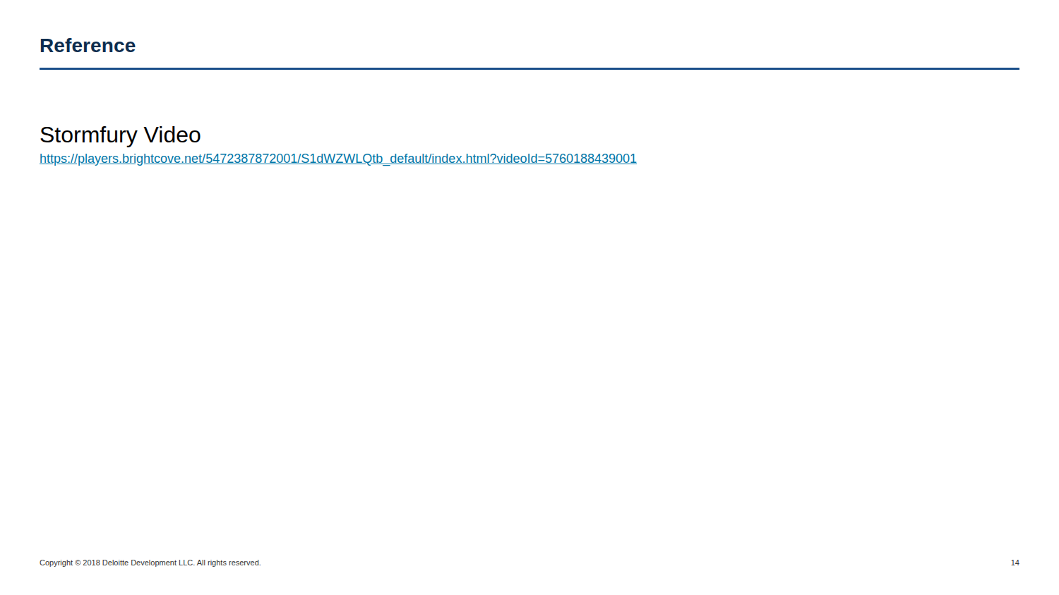Reference
Stormfury Video
https://players.brightcove.net/5472387872001/S1dWZWLQtb_default/index.html?videoId=5760188439001
Copyright © 2018 Deloitte Development LLC. All rights reserved.
14